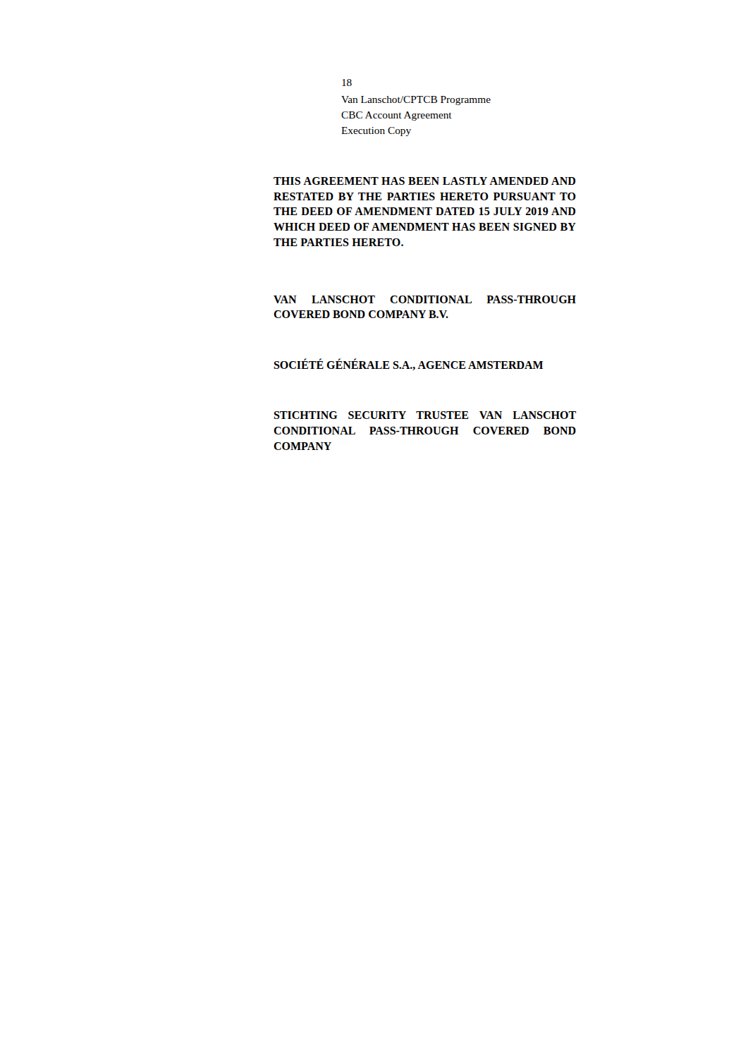18
Van Lanschot/CPTCB Programme
CBC Account Agreement
Execution Copy
THIS AGREEMENT HAS BEEN LASTLY AMENDED AND RESTATED BY THE PARTIES HERETO PURSUANT TO THE DEED OF AMENDMENT DATED 15 JULY 2019 AND WHICH DEED OF AMENDMENT HAS BEEN SIGNED BY THE PARTIES HERETO.
VAN LANSCHOT CONDITIONAL PASS-THROUGH COVERED BOND COMPANY B.V.
SOCIÉTÉ GÉNÉRALE S.A., AGENCE AMSTERDAM
STICHTING SECURITY TRUSTEE VAN LANSCHOT CONDITIONAL PASS-THROUGH COVERED BOND COMPANY